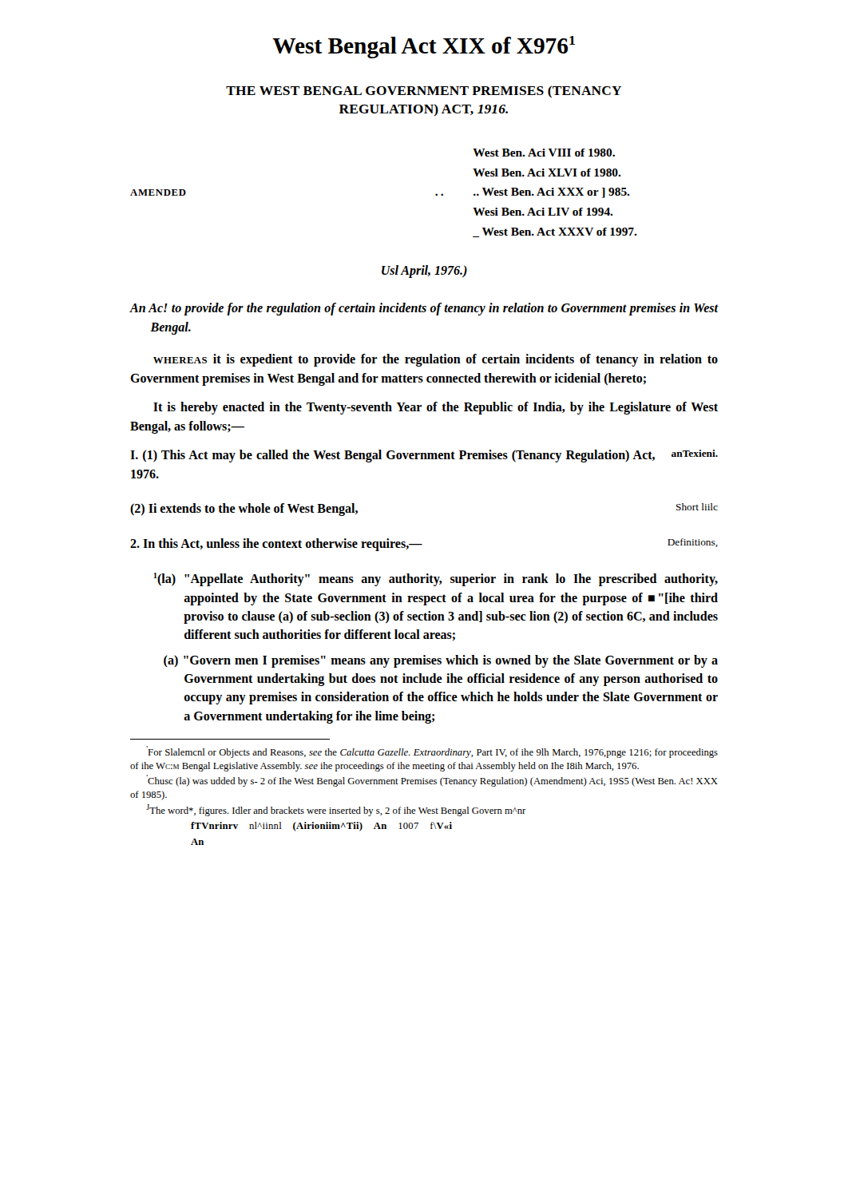West Bengal Act XIX of X9761
THE WEST BENGAL GOVERNMENT PREMISES (TENANCY
REGULATION) ACT, 1916.
West Ben. Aci VIII of 1980.
Wesl Ben. Aci XLVI of 1980.
Amended .. .. West Ben. Aci XXX or ] 985.
Wesi Ben. Aci LIV of 1994.
_ West Ben. Act XXXV of 1997.
Usl April, 1976.)
An Ac! to provide for the regulation of certain incidents of tenancy in relation to Government premises in West Bengal.
Whereas it is expedient to provide for the regulation of certain incidents of tenancy in relation to Government premises in West Bengal and for matters connected therewith or icidenial (hereto;
It is hereby enacted in the Twenty-seventh Year of the Republic of India, by ihe Legislature of West Bengal, as follows;—
anTexieni.
I. (1) This Act may be called the West Bengal Government Premises (Tenancy Regulation) Act, 1976.
Short liilc
(2) Ii extends to the whole of West Bengal,
Definitions,
2. In this Act, unless ihe context otherwise requires,—
1(la) "Appellate Authority" means any authority, superior in rank lo Ihe prescribed authority, appointed by the State Government in respect of a local urea for the purpose of ■"[ihe third proviso to clause (a) of sub-seclion (3) of section 3 and] sub-sec lion (2) of section 6C, and includes different such authorities for different local areas;
(a) "Govern men I premises" means any premises which is owned by the Slate Government or by a Government undertaking but does not include ihe official residence of any person authorised to occupy any premises in consideration of the office which he holds under the Slate Government or a Government undertaking for ihe lime being;
'For Slalemcnl or Objects and Reasons, see the Calcutta Gazelle. Extraordinary, Part IV, of ihe 9lh March, 1976,pnge 1216; for proceedings of ihe Wc:m Bengal Legislative Assembly. see ihe proceedings of ihe meeting of thai Assembly held on Ihe I8ih March, 1976.
'Chusc (la) was udded by s- 2 of Ihe West Bengal Government Premises (Tenancy Regulation) (Amendment) Aci, 19S5 (West Ben. Ac! XXX of 1985).
JThe word*, figures. Idler and brackets were inserted by s, 2 of ihe West Bengal Govern m^nr
fTVnrinrv nl^iinnl (Airioniim^Tii) An 1007 f\V«i
An